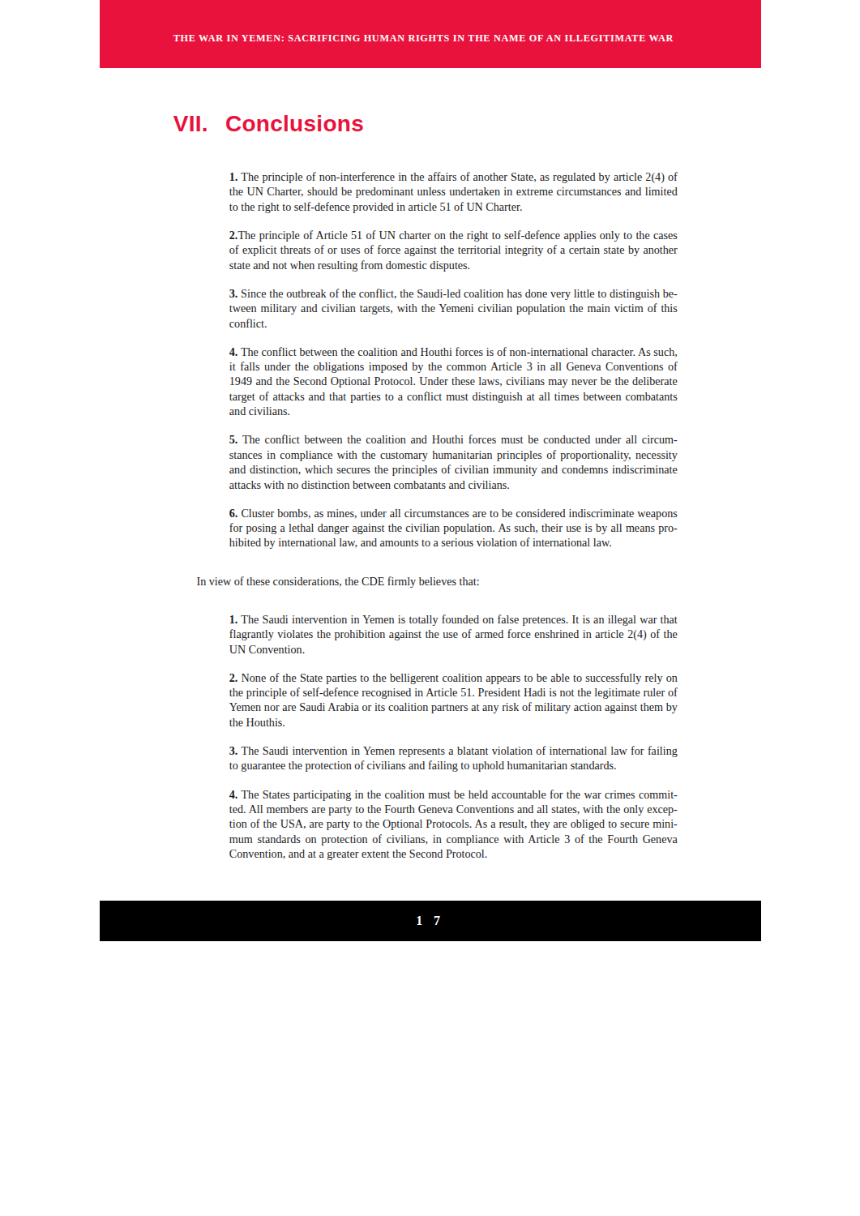The War in Yemen: Sacrificing Human Rights in the Name of an Illegitimate War
VII. Conclusions
1. The principle of non-interference in the affairs of another State, as regulated by article 2(4) of the UN Charter, should be predominant unless undertaken in extreme circumstances and limited to the right to self-defence provided in article 51 of UN Charter.
2. The principle of Article 51 of UN charter on the right to self-defence applies only to the cases of explicit threats of or uses of force against the territorial integrity of a certain state by another state and not when resulting from domestic disputes.
3. Since the outbreak of the conflict, the Saudi-led coalition has done very little to distinguish between military and civilian targets, with the Yemeni civilian population the main victim of this conflict.
4. The conflict between the coalition and Houthi forces is of non-international character. As such, it falls under the obligations imposed by the common Article 3 in all Geneva Conventions of 1949 and the Second Optional Protocol. Under these laws, civilians may never be the deliberate target of attacks and that parties to a conflict must distinguish at all times between combatants and civilians.
5. The conflict between the coalition and Houthi forces must be conducted under all circumstances in compliance with the customary humanitarian principles of proportionality, necessity and distinction, which secures the principles of civilian immunity and condemns indiscriminate attacks with no distinction between combatants and civilians.
6. Cluster bombs, as mines, under all circumstances are to be considered indiscriminate weapons for posing a lethal danger against the civilian population. As such, their use is by all means prohibited by international law, and amounts to a serious violation of international law.
In view of these considerations, the CDE firmly believes that:
1. The Saudi intervention in Yemen is totally founded on false pretences. It is an illegal war that flagrantly violates the prohibition against the use of armed force enshrined in article 2(4) of the UN Convention.
2. None of the State parties to the belligerent coalition appears to be able to successfully rely on the principle of self-defence recognised in Article 51. President Hadi is not the legitimate ruler of Yemen nor are Saudi Arabia or its coalition partners at any risk of military action against them by the Houthis.
3. The Saudi intervention in Yemen represents a blatant violation of international law for failing to guarantee the protection of civilians and failing to uphold humanitarian standards.
4. The States participating in the coalition must be held accountable for the war crimes committed. All members are party to the Fourth Geneva Conventions and all states, with the only exception of the USA, are party to the Optional Protocols. As a result, they are obliged to secure minimum standards on protection of civilians, in compliance with Article 3 of the Fourth Geneva Convention, and at a greater extent the Second Protocol.
1 7